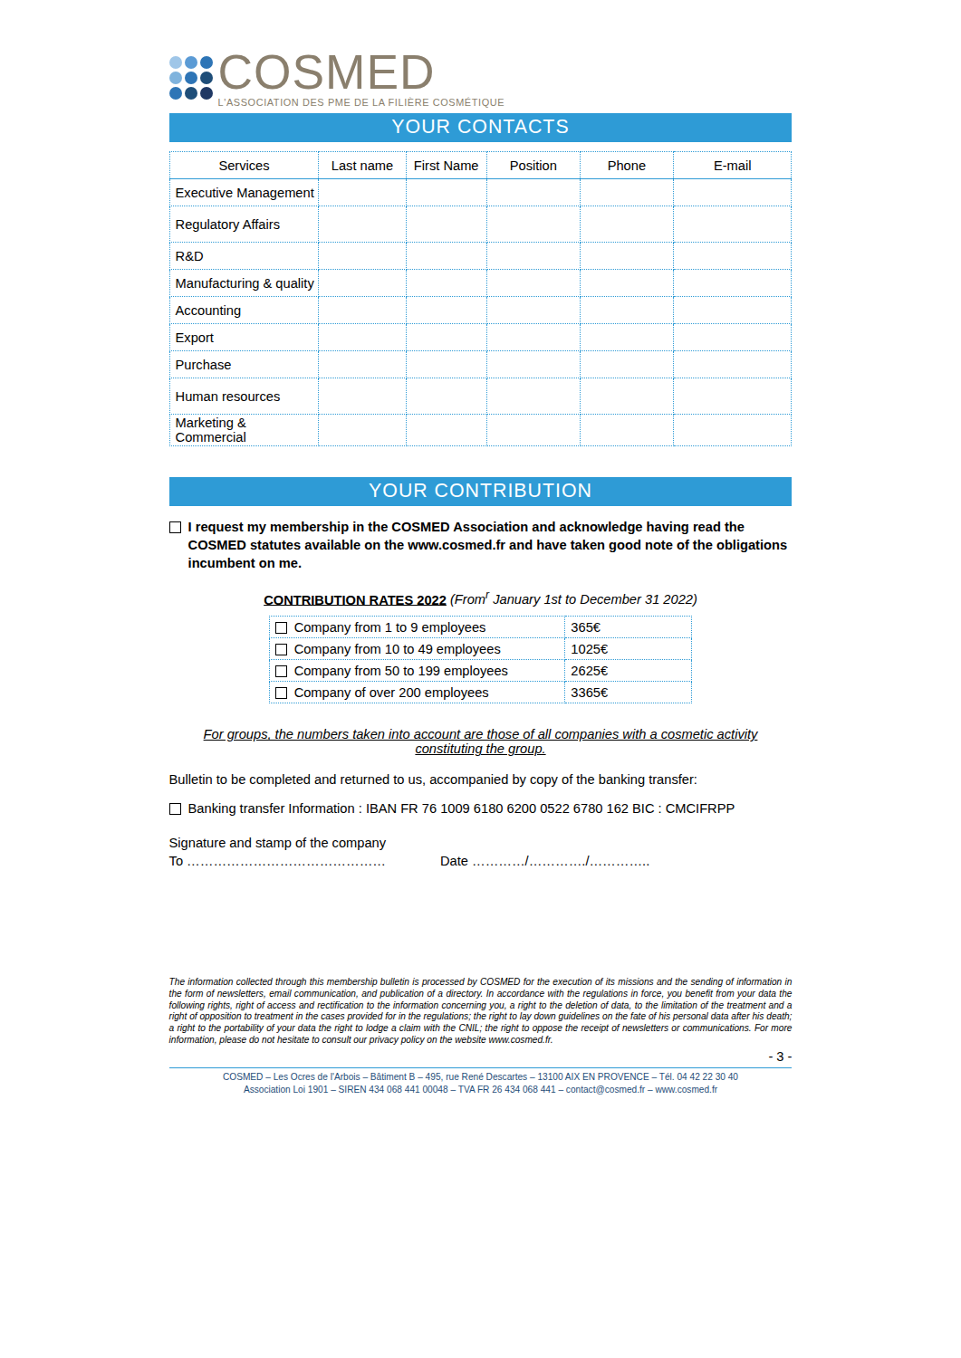COSMED
L'ASSOCIATION DES PME DE LA FILIÈRE COSMÉTIQUE
YOUR CONTACTS
| Services | Last name | First Name | Position | Phone | E-mail |
| --- | --- | --- | --- | --- | --- |
| Executive Management | | | | | |
| Regulatory Affairs | | | | | |
| R&D | | | | | |
| Manufacturing & quality | | | | | |
| Accounting | | | | | |
| Export | | | | | |
| Purchase | | | | | |
| Human resources | | | | | |
| Marketing & Commercial | | | | | |
YOUR CONTRIBUTION
I request my membership in the COSMED Association and acknowledge having read the COSMED statutes available on the www.cosmed.fr and have taken good note of the obligations incumbent on me.
CONTRIBUTION RATES 2022 (Fromr January 1st to December 31 2022)
| Company from 1 to 9 employees | 365€ |
| Company from 10 to 49 employees | 1025€ |
| Company from 50 to 199 employees | 2625€ |
| Company of over 200 employees | 3365€ |
For groups, the numbers taken into account are those of all companies with a cosmetic activity constituting the group.
Bulletin to be completed and returned to us, accompanied by copy of the banking transfer:
Banking transfer Information : IBAN FR 76 1009 6180 6200 0522 6780 162 BIC : CMCIFRPP
Signature and stamp of the company
To ……………………………………… Date …………/…………./…………..
The information collected through this membership bulletin is processed by COSMED for the execution of its missions and the sending of information in the form of newsletters, email communication, and publication of a directory. In accordance with the regulations in force, you benefit from your data the following rights, right of access and rectification to the information concerning you, a right to the deletion of data, to the limitation of the treatment and a right of opposition to treatment in the cases provided for in the regulations; the right to lay down guidelines on the fate of his personal data after his death; a right to the portability of your data the right to lodge a claim with the CNIL; the right to oppose the receipt of newsletters or communications. For more information, please do not hesitate to consult our privacy policy on the website www.cosmed.fr.
- 3 -
COSMED – Les Ocres de l'Arbois – Bâtiment B – 495, rue René Descartes – 13100 AIX EN PROVENCE – Tél. 04 42 22 30 40
Association Loi 1901 – SIREN 434 068 441 00048 – TVA FR 26 434 068 441 – contact@cosmed.fr – www.cosmed.fr